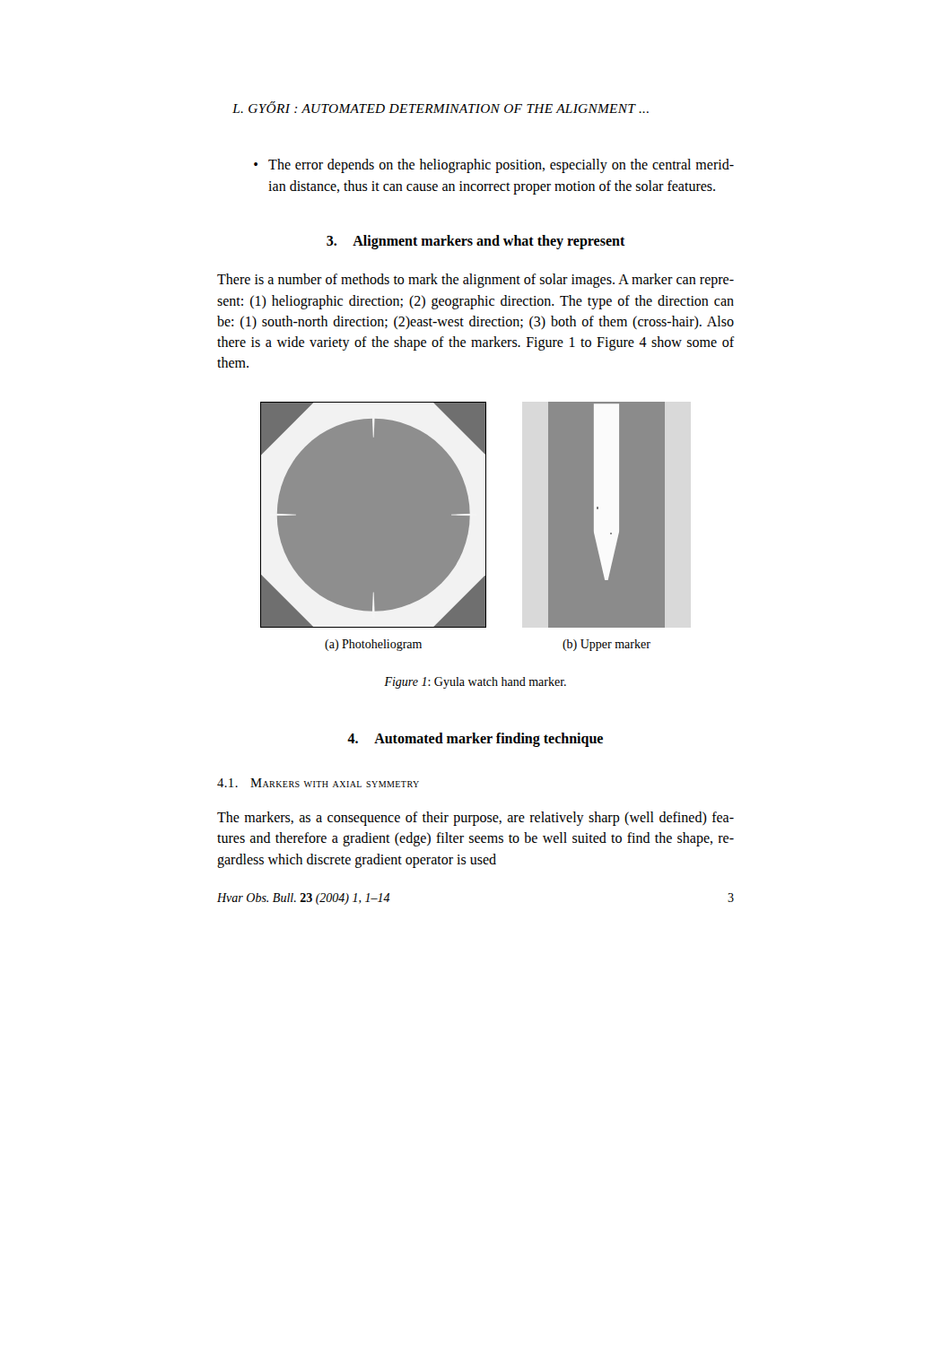L. GYŐRI : AUTOMATED DETERMINATION OF THE ALIGNMENT ...
The error depends on the heliographic position, especially on the central meridian distance, thus it can cause an incorrect proper motion of the solar features.
3. Alignment markers and what they represent
There is a number of methods to mark the alignment of solar images. A marker can represent: (1) heliographic direction; (2) geographic direction. The type of the direction can be: (1) south-north direction; (2)east-west direction; (3) both of them (cross-hair). Also there is a wide variety of the shape of the markers. Figure 1 to Figure 4 show some of them.
(a) Photoheliogram
(b) Upper marker
Figure 1: Gyula watch hand marker.
4. Automated marker finding technique
4.1. Markers with axial symmetry
The markers, as a consequence of their purpose, are relatively sharp (well defined) features and therefore a gradient (edge) filter seems to be well suited to find the shape, regardless which discrete gradient operator is used
Hvar Obs. Bull. 23 (2004) 1, 1–14
3